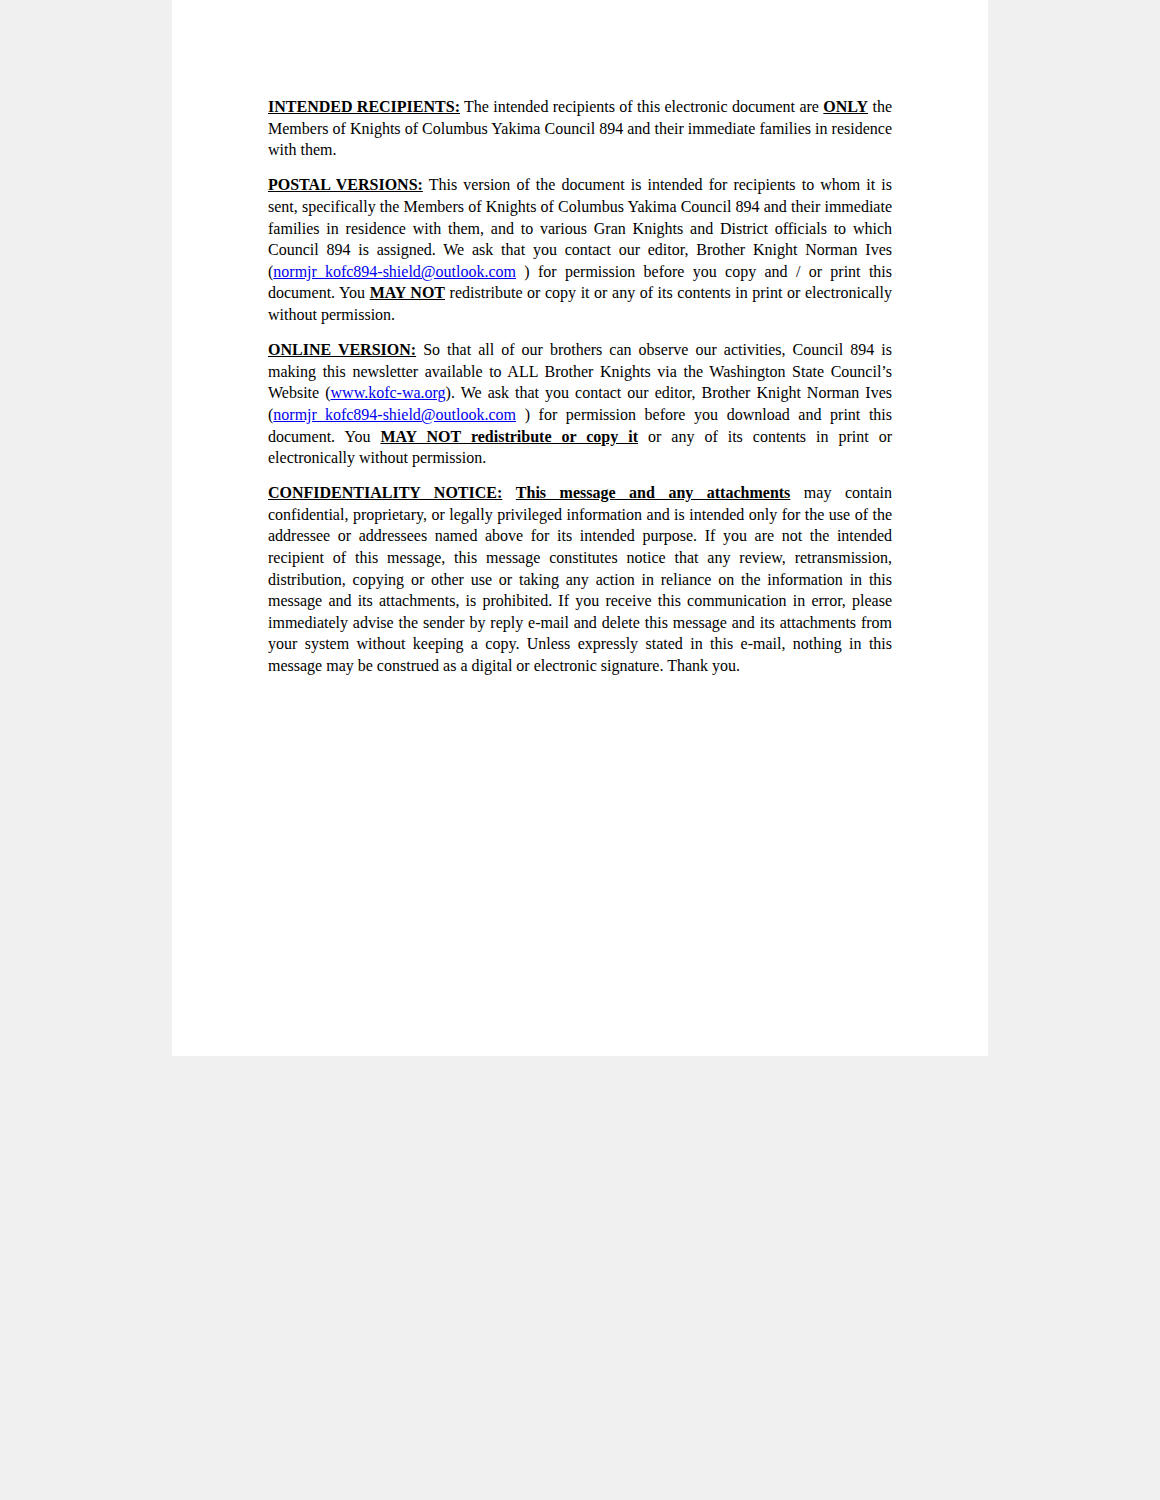INTENDED RECIPIENTS: The intended recipients of this electronic document are ONLY the Members of Knights of Columbus Yakima Council 894 and their immediate families in residence with them.
POSTAL VERSIONS: This version of the document is intended for recipients to whom it is sent, specifically the Members of Knights of Columbus Yakima Council 894 and their immediate families in residence with them, and to various Gran Knights and District officials to which Council 894 is assigned. We ask that you contact our editor, Brother Knight Norman Ives (normjr_kofc894-shield@outlook.com ) for permission before you copy and / or print this document. You MAY NOT redistribute or copy it or any of its contents in print or electronically without permission.
ONLINE VERSION: So that all of our brothers can observe our activities, Council 894 is making this newsletter available to ALL Brother Knights via the Washington State Council’s Website (www.kofc-wa.org). We ask that you contact our editor, Brother Knight Norman Ives (normjr_kofc894-shield@outlook.com ) for permission before you download and print this document. You MAY NOT redistribute or copy it or any of its contents in print or electronically without permission.
CONFIDENTIALITY NOTICE: This message and any attachments may contain confidential, proprietary, or legally privileged information and is intended only for the use of the addressee or addressees named above for its intended purpose. If you are not the intended recipient of this message, this message constitutes notice that any review, retransmission, distribution, copying or other use or taking any action in reliance on the information in this message and its attachments, is prohibited. If you receive this communication in error, please immediately advise the sender by reply e-mail and delete this message and its attachments from your system without keeping a copy. Unless expressly stated in this e-mail, nothing in this message may be construed as a digital or electronic signature. Thank you.